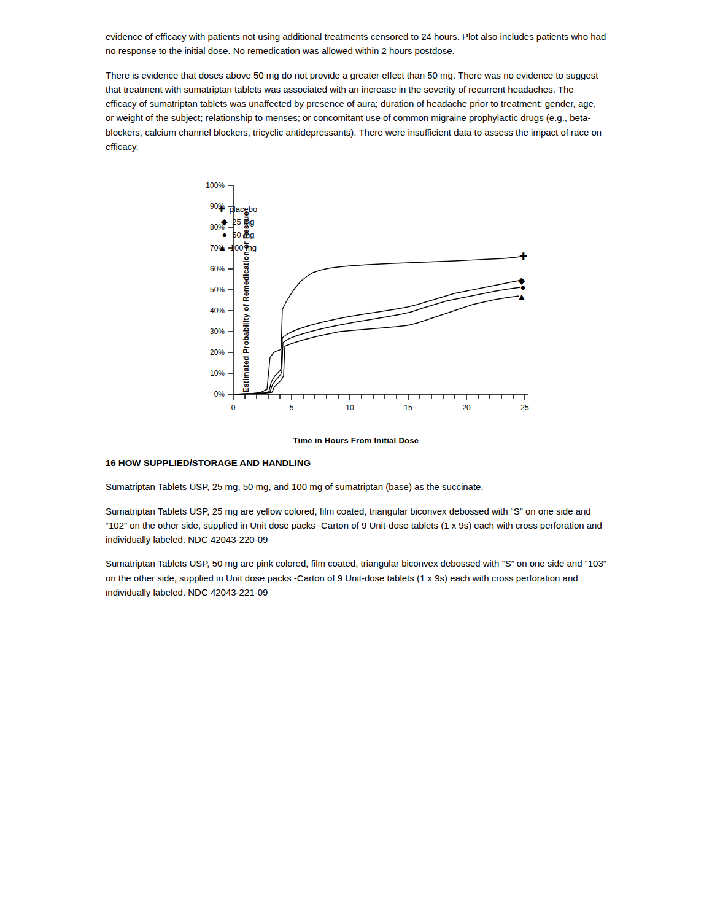evidence of efficacy with patients not using additional treatments censored to 24 hours. Plot also includes patients who had no response to the initial dose. No remedication was allowed within 2 hours postdose.
There is evidence that doses above 50 mg do not provide a greater effect than 50 mg. There was no evidence to suggest that treatment with sumatriptan tablets was associated with an increase in the severity of recurrent headaches. The efficacy of sumatriptan tablets was unaffected by presence of aura; duration of headache prior to treatment; gender, age, or weight of the subject; relationship to menses; or concomitant use of common migraine prophylactic drugs (e.g., beta-blockers, calcium channel blockers, tricyclic antidepressants). There were insufficient data to assess the impact of race on efficacy.
Estimated Probability of Remedication or Rescue
✚ placebo
◆ 25 mg
● 50 mg
▲ 100 mg
100% 90% 80% 70% 60% 50% 40% 30% 20% 10% 0% 0 5 10 15 20 25 ✚ ◆ ● ▲
Time in Hours From Initial Dose
16 HOW SUPPLIED/STORAGE AND HANDLING
Sumatriptan Tablets USP, 25 mg, 50 mg, and 100 mg of sumatriptan (base) as the succinate.
Sumatriptan Tablets USP, 25 mg are yellow colored, film coated, triangular biconvex debossed with “S” on one side and “102” on the other side, supplied in Unit dose packs -Carton of 9 Unit-dose tablets (1 x 9s) each with cross perforation and individually labeled. NDC 42043-220-09
Sumatriptan Tablets USP, 50 mg are pink colored, film coated, triangular biconvex debossed with “S” on one side and “103” on the other side, supplied in Unit dose packs -Carton of 9 Unit-dose tablets (1 x 9s) each with cross perforation and individually labeled. NDC 42043-221-09